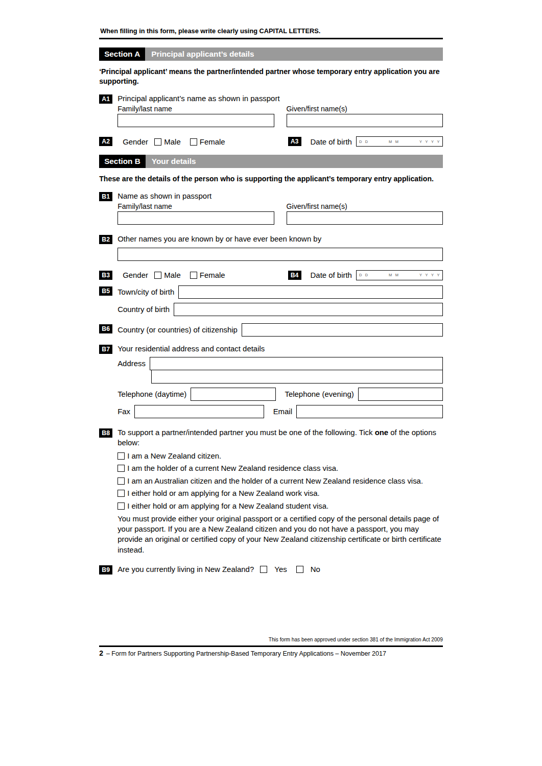When filling in this form, please write clearly using CAPITAL LETTERS.
Section A
Principal applicant’s details
‘Principal applicant’ means the partner/intended partner whose temporary entry application you are supporting.
A1
Principal applicant’s name as shown in passport
Family/last name
Given/first name(s)
A2
Gender Male Female
A3
Date of birth
DD MM YYYY
Section B
Your details
These are the details of the person who is supporting the applicant’s temporary entry application.
B1
Name as shown in passport
Family/last name
Given/first name(s)
B2
Other names you are known by or have ever been known by
B3
Gender Male Female
B4
Date of birth
DD MM YYYY
B5
Town/city of birth
Country of birth
B6
Country (or countries) of citizenship
B7
Your residential address and contact details
Address
Telephone (daytime)
Telephone (evening)
Fax
Email
B8
To support a partner/intended partner you must be one of the following. Tick one of the options below:
I am a New Zealand citizen.
I am the holder of a current New Zealand residence class visa.
I am an Australian citizen and the holder of a current New Zealand residence class visa.
I either hold or am applying for a New Zealand work visa.
I either hold or am applying for a New Zealand student visa.
You must provide either your original passport or a certified copy of the personal details page of your passport. If you are a New Zealand citizen and you do not have a passport, you may provide an original or certified copy of your New Zealand citizenship certificate or birth certificate instead.
B9
Are you currently living in New Zealand? Yes No
This form has been approved under section 381 of the Immigration Act 2009
2 – Form for Partners Supporting Partnership-Based Temporary Entry Applications – November 2017